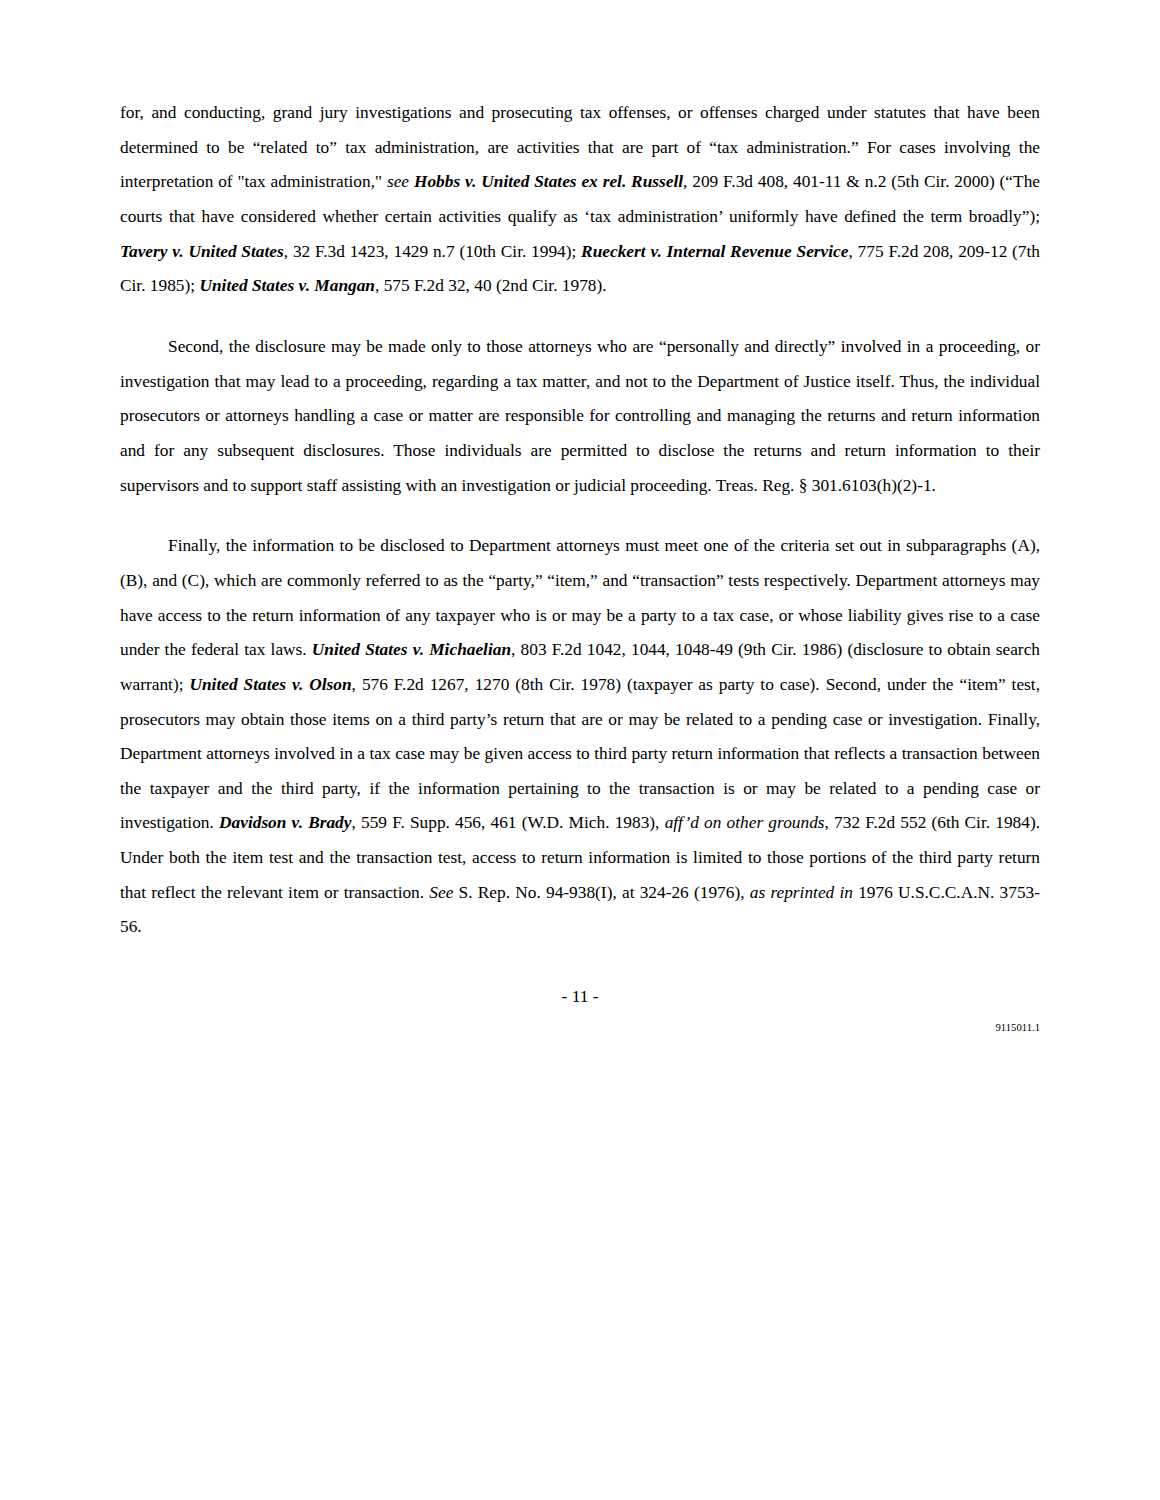for, and conducting, grand jury investigations and prosecuting tax offenses, or offenses charged under statutes that have been determined to be “related to” tax administration, are activities that are part of “tax administration.” For cases involving the interpretation of "tax administration," see Hobbs v. United States ex rel. Russell, 209 F.3d 408, 401-11 & n.2 (5th Cir. 2000) (“The courts that have considered whether certain activities qualify as ‘tax administration’ uniformly have defined the term broadly”); Tavery v. United States, 32 F.3d 1423, 1429 n.7 (10th Cir. 1994); Rueckert v. Internal Revenue Service, 775 F.2d 208, 209-12 (7th Cir. 1985); United States v. Mangan, 575 F.2d 32, 40 (2nd Cir. 1978).
Second, the disclosure may be made only to those attorneys who are “personally and directly” involved in a proceeding, or investigation that may lead to a proceeding, regarding a tax matter, and not to the Department of Justice itself. Thus, the individual prosecutors or attorneys handling a case or matter are responsible for controlling and managing the returns and return information and for any subsequent disclosures. Those individuals are permitted to disclose the returns and return information to their supervisors and to support staff assisting with an investigation or judicial proceeding. Treas. Reg. § 301.6103(h)(2)-1.
Finally, the information to be disclosed to Department attorneys must meet one of the criteria set out in subparagraphs (A), (B), and (C), which are commonly referred to as the “party,” “item,” and “transaction” tests respectively. Department attorneys may have access to the return information of any taxpayer who is or may be a party to a tax case, or whose liability gives rise to a case under the federal tax laws. United States v. Michaelian, 803 F.2d 1042, 1044, 1048-49 (9th Cir. 1986) (disclosure to obtain search warrant); United States v. Olson, 576 F.2d 1267, 1270 (8th Cir. 1978) (taxpayer as party to case). Second, under the “item” test, prosecutors may obtain those items on a third party’s return that are or may be related to a pending case or investigation. Finally, Department attorneys involved in a tax case may be given access to third party return information that reflects a transaction between the taxpayer and the third party, if the information pertaining to the transaction is or may be related to a pending case or investigation. Davidson v. Brady, 559 F. Supp. 456, 461 (W.D. Mich. 1983), aff’d on other grounds, 732 F.2d 552 (6th Cir. 1984). Under both the item test and the transaction test, access to return information is limited to those portions of the third party return that reflect the relevant item or transaction. See S. Rep. No. 94-938(I), at 324-26 (1976), as reprinted in 1976 U.S.C.C.A.N. 3753-56.
- 11 -
9115011.1